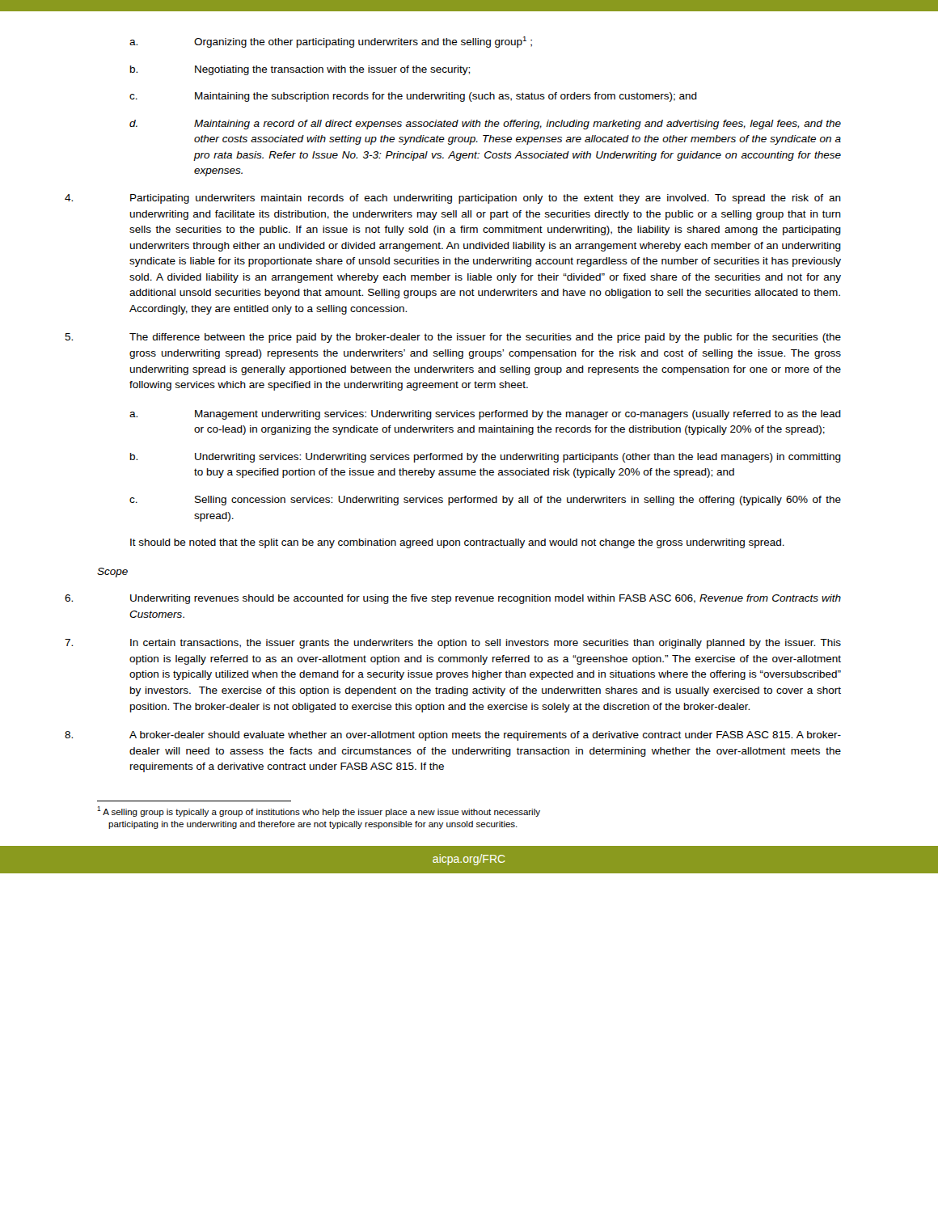a. Organizing the other participating underwriters and the selling group1 ;
b. Negotiating the transaction with the issuer of the security;
c. Maintaining the subscription records for the underwriting (such as, status of orders from customers); and
d. Maintaining a record of all direct expenses associated with the offering, including marketing and advertising fees, legal fees, and the other costs associated with setting up the syndicate group. These expenses are allocated to the other members of the syndicate on a pro rata basis. Refer to Issue No. 3-3: Principal vs. Agent: Costs Associated with Underwriting for guidance on accounting for these expenses.
4. Participating underwriters maintain records of each underwriting participation only to the extent they are involved. To spread the risk of an underwriting and facilitate its distribution, the underwriters may sell all or part of the securities directly to the public or a selling group that in turn sells the securities to the public. If an issue is not fully sold (in a firm commitment underwriting), the liability is shared among the participating underwriters through either an undivided or divided arrangement. An undivided liability is an arrangement whereby each member of an underwriting syndicate is liable for its proportionate share of unsold securities in the underwriting account regardless of the number of securities it has previously sold. A divided liability is an arrangement whereby each member is liable only for their “divided” or fixed share of the securities and not for any additional unsold securities beyond that amount. Selling groups are not underwriters and have no obligation to sell the securities allocated to them. Accordingly, they are entitled only to a selling concession.
5. The difference between the price paid by the broker-dealer to the issuer for the securities and the price paid by the public for the securities (the gross underwriting spread) represents the underwriters’ and selling groups’ compensation for the risk and cost of selling the issue. The gross underwriting spread is generally apportioned between the underwriters and selling group and represents the compensation for one or more of the following services which are specified in the underwriting agreement or term sheet.
a. Management underwriting services: Underwriting services performed by the manager or co-managers (usually referred to as the lead or co-lead) in organizing the syndicate of underwriters and maintaining the records for the distribution (typically 20% of the spread);
b. Underwriting services: Underwriting services performed by the underwriting participants (other than the lead managers) in committing to buy a specified portion of the issue and thereby assume the associated risk (typically 20% of the spread); and
c. Selling concession services: Underwriting services performed by all of the underwriters in selling the offering (typically 60% of the spread).
It should be noted that the split can be any combination agreed upon contractually and would not change the gross underwriting spread.
Scope
6. Underwriting revenues should be accounted for using the five step revenue recognition model within FASB ASC 606, Revenue from Contracts with Customers.
7. In certain transactions, the issuer grants the underwriters the option to sell investors more securities than originally planned by the issuer. This option is legally referred to as an over-allotment option and is commonly referred to as a “greenshoe option.” The exercise of the over-allotment option is typically utilized when the demand for a security issue proves higher than expected and in situations where the offering is “oversubscribed” by investors. The exercise of this option is dependent on the trading activity of the underwritten shares and is usually exercised to cover a short position. The broker-dealer is not obligated to exercise this option and the exercise is solely at the discretion of the broker-dealer.
8. A broker-dealer should evaluate whether an over-allotment option meets the requirements of a derivative contract under FASB ASC 815. A broker-dealer will need to assess the facts and circumstances of the underwriting transaction in determining whether the over-allotment meets the requirements of a derivative contract under FASB ASC 815. If the
1 A selling group is typically a group of institutions who help the issuer place a new issue without necessarily
participating in the underwriting and therefore are not typically responsible for any unsold securities.
aicpa.org/FRC